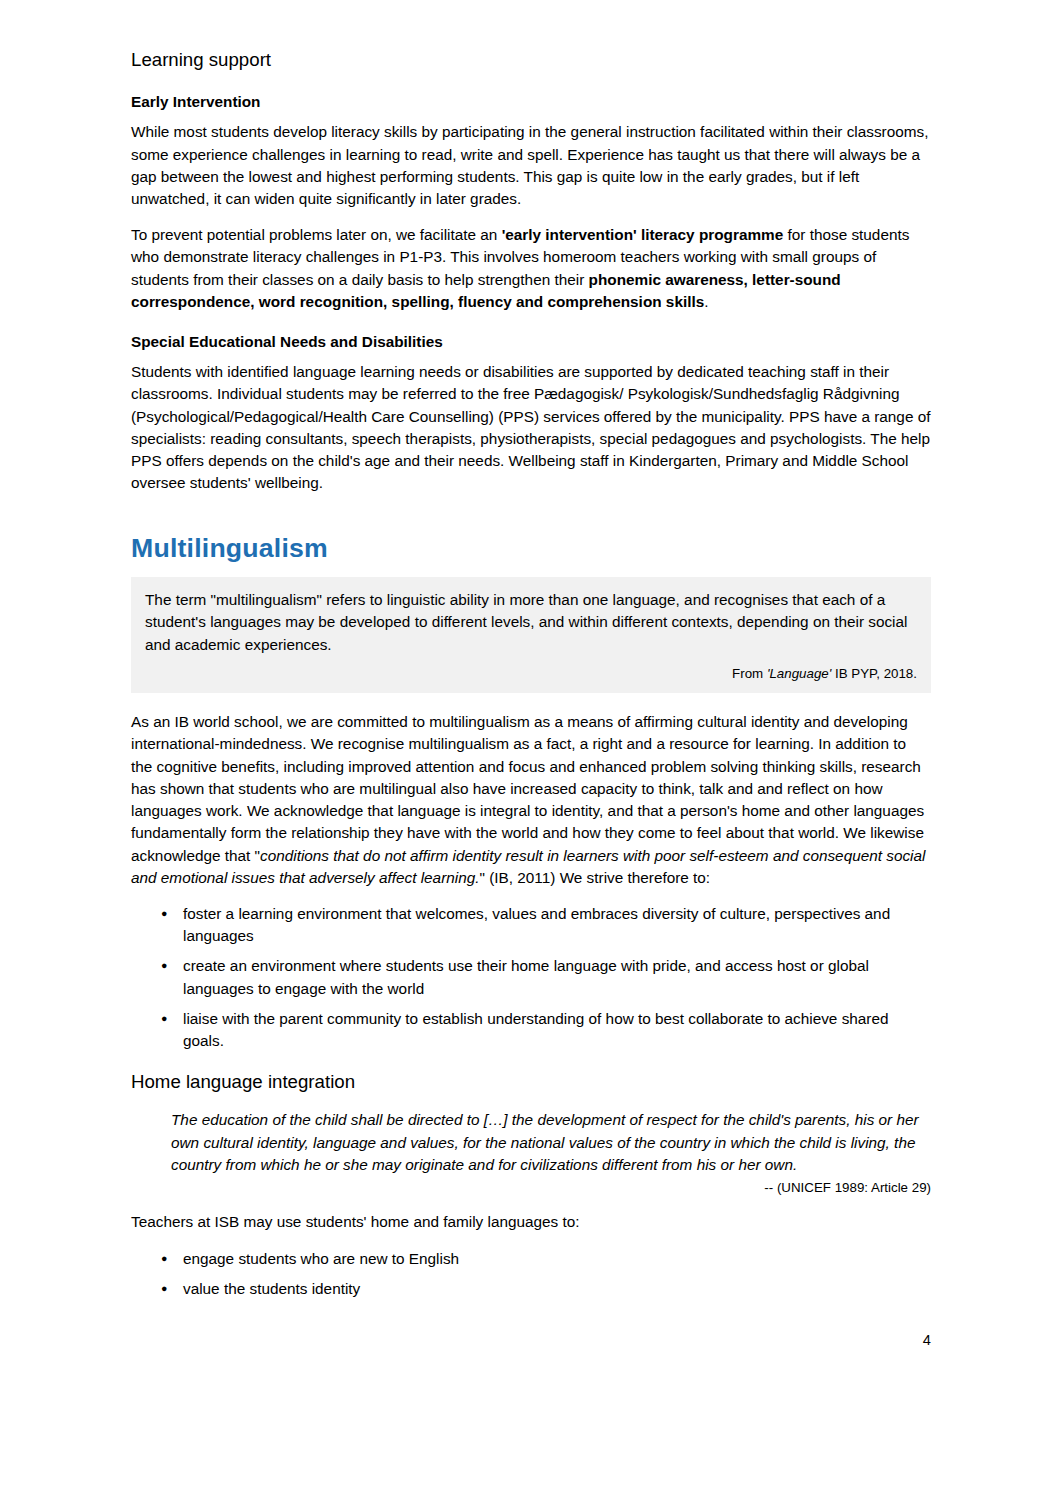Learning support
Early Intervention
While most students develop literacy skills by participating in the general instruction facilitated within their classrooms, some experience challenges in learning to read, write and spell. Experience has taught us that there will always be a gap between the lowest and highest performing students. This gap is quite low in the early grades, but if left unwatched, it can widen quite significantly in later grades.
To prevent potential problems later on, we facilitate an 'early intervention' literacy programme for those students who demonstrate literacy challenges in P1-P3. This involves homeroom teachers working with small groups of students from their classes on a daily basis to help strengthen their phonemic awareness, letter-sound correspondence, word recognition, spelling, fluency and comprehension skills.
Special Educational Needs and Disabilities
Students with identified language learning needs or disabilities are supported by dedicated teaching staff in their classrooms. Individual students may be referred to the free Pædagogisk/ Psykologisk/Sundhedsfaglig Rådgivning (Psychological/Pedagogical/Health Care Counselling) (PPS) services offered by the municipality. PPS have a range of specialists: reading consultants, speech therapists, physiotherapists, special pedagogues and psychologists. The help PPS offers depends on the child's age and their needs. Wellbeing staff in Kindergarten, Primary and Middle School oversee students' wellbeing.
Multilingualism
The term "multilingualism" refers to linguistic ability in more than one language, and recognises that each of a student's languages may be developed to different levels, and within different contexts, depending on their social and academic experiences.
From 'Language' IB PYP, 2018.
As an IB world school, we are committed to multilingualism as a means of affirming cultural identity and developing international-mindedness. We recognise multilingualism as a fact, a right and a resource for learning. In addition to the cognitive benefits, including improved attention and focus and enhanced problem solving thinking skills, research has shown that students who are multilingual also have increased capacity to think, talk and and reflect on how languages work. We acknowledge that language is integral to identity, and that a person's home and other languages fundamentally form the relationship they have with the world and how they come to feel about that world. We likewise acknowledge that "conditions that do not affirm identity result in learners with poor self-esteem and consequent social and emotional issues that adversely affect learning." (IB, 2011) We strive therefore to:
foster a learning environment that welcomes, values and embraces diversity of culture, perspectives and languages
create an environment where students use their home language with pride, and access host or global languages to engage with the world
liaise with the parent community to establish understanding of how to best collaborate to achieve shared goals.
Home language integration
The education of the child shall be directed to […] the development of respect for the child's parents, his or her own cultural identity, language and values, for the national values of the country in which the child is living, the country from which he or she may originate and for civilizations different from his or her own.
-- (UNICEF 1989: Article 29)
Teachers at ISB may use students' home and family languages to:
engage students who are new to English
value the students identity
4